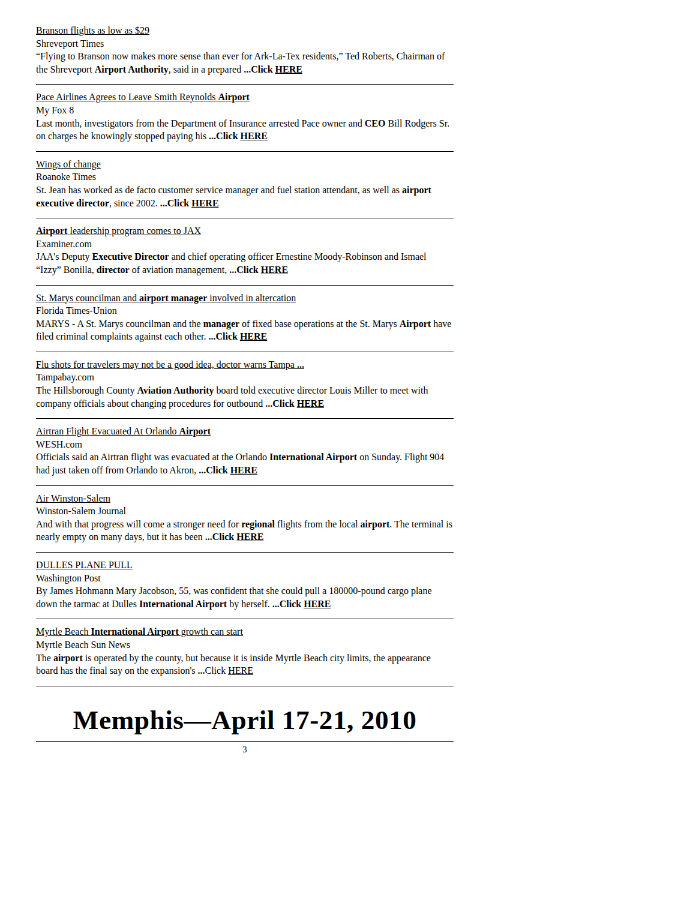Branson flights as low as $29 Shreveport Times
“Flying to Branson now makes more sense than ever for Ark-La-Tex residents,” Ted Roberts, Chairman of the Shreveport Airport Authority, said in a prepared ...Click HERE
Pace Airlines Agrees to Leave Smith Reynolds Airport My Fox 8
Last month, investigators from the Department of Insurance arrested Pace owner and CEO Bill Rodgers Sr. on charges he knowingly stopped paying his ...Click HERE
Wings of change Roanoke Times
St. Jean has worked as de facto customer service manager and fuel station attendant, as well as airport executive director, since 2002. ...Click HERE
Airport leadership program comes to JAX Examiner.com
JAA's Deputy Executive Director and chief operating officer Ernestine Moody-Robinson and Ismael “Izzy” Bonilla, director of aviation management, ...Click HERE
St. Marys councilman and airport manager involved in altercation Florida Times-Union
MARYS - A St. Marys councilman and the manager of fixed base operations at the St. Marys Airport have filed criminal complaints against each other. ...Click HERE
Flu shots for travelers may not be a good idea, doctor warns Tampa ... Tampabay.com
The Hillsborough County Aviation Authority board told executive director Louis Miller to meet with company officials about changing procedures for outbound ...Click HERE
Airtran Flight Evacuated At Orlando Airport WESH.com
Officials said an Airtran flight was evacuated at the Orlando International Airport on Sunday. Flight 904 had just taken off from Orlando to Akron, ...Click HERE
Air Winston-Salem Winston-Salem Journal
And with that progress will come a stronger need for regional flights from the local airport. The terminal is nearly empty on many days, but it has been ...Click HERE
DULLES PLANE PULL Washington Post
By James Hohmann Mary Jacobson, 55, was confident that she could pull a 180000-pound cargo plane down the tarmac at Dulles International Airport by herself. ...Click HERE
Myrtle Beach International Airport growth can start Myrtle Beach Sun News
The airport is operated by the county, but because it is inside Myrtle Beach city limits, the appearance board has the final say on the expansion's ... Click HERE
Memphis—April 17-21, 2010
3